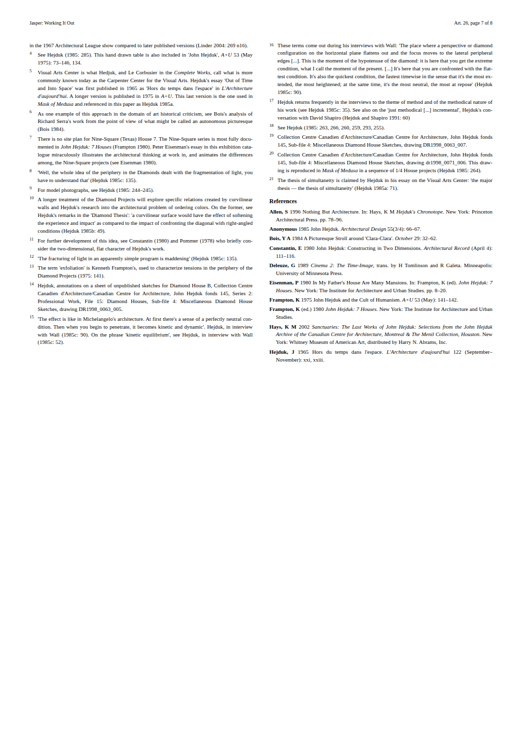Jasper: Working It Out
Art. 26, page 7 of 8
in the 1967 Architectural League show compared to later published versions (Linder 2004: 269 n16).
See Hejduk (1985: 285). This hand drawn table is also included in 'John Hejduk', A+U 53 (May 1975): 73–146, 134.
Visual Arts Center is what Hedjuk, and Le Corbusier in the Complete Works, call what is more commonly known today as the Carpenter Center for the Visual Arts. Hejduk's essay 'Out of Time and Into Space' was first published in 1965 as 'Hors du temps dans l'espace' in L'Architecture d'aujourd'hui. A longer version is published in 1975 in A+U. This last version is the one used in Mask of Medusa and referenced in this paper as Hejduk 1985a.
As one example of this approach in the domain of art historical criticism, see Bois's analysis of Richard Serra's work from the point of view of what might be called an autonomous picturesque (Bois 1984).
There is no site plan for Nine-Square (Texas) House 7. The Nine-Square series is most fully documented in John Hejduk: 7 Houses (Frampton 1980). Peter Eisenman's essay in this exhibition catalogue miraculously illustrates the architectural thinking at work in, and animates the differences among, the Nine-Square projects (see Eisenman 1980).
'Well, the whole idea of the periphery in the Diamonds dealt with the fragmentation of light, you have to understand that' (Hejduk 1985c: 135).
For model photographs, see Hejduk (1985: 244–245).
A longer treatment of the Diamond Projects will explore specific relations created by curvilinear walls and Hejduk's research into the architectural problem of ordering colors. On the former, see Hejduk's remarks in the 'Diamond Thesis': 'a curvilinear surface would have the effect of softening the experience and impact' as compared to the impact of confronting the diagonal with right-angled conditions (Hejduk 1985b: 49).
For further development of this idea, see Constantin (1980) and Pommer (1978) who briefly consider the two-dimensional, flat character of Hejduk's work.
'The fracturing of light in an apparently simple program is maddening' (Hejduk 1985c: 135).
The term 'exfoliation' is Kenneth Frampton's, used to characterize tensions in the periphery of the Diamond Projects (1975: 141).
Hejduk, annotations on a sheet of unpublished sketches for Diamond House B, Collection Centre Canadien d'Architecture/Canadian Centre for Architecture, John Hejduk fonds 145, Series 2: Professional Work, File 15: Diamond Houses, Sub-file 4: Miscellaneous Diamond House Sketches, drawing DR1998_0063_005.
'The effect is like in Michelangelo's architecture. At first there's a sense of a perfectly neutral condition. Then when you begin to penetrate, it becomes kinetic and dynamic'. Hejduk, in interview with Wall (1985c: 90). On the phrase 'kinetic equilibrium', see Hejduk, in interview with Wall (1985c: 52).
These terms come out during his interviews with Wall: 'The place where a perspective or diamond configuration on the horizontal plane flattens out and the focus moves to the lateral peripheral edges [...]. This is the moment of the hypotenuse of the diamond: it is here that you get the extreme condition, what I call the moment of the present. [...] It's here that you are confronted with the flattest condition. It's also the quickest condition, the fastest timewise in the sense that it's the most extended, the most heightened; at the same time, it's the most neutral, the most at repose' (Hejduk 1985c: 90).
Hejduk returns frequently in the interviews to the theme of method and of the methodical nature of his work (see Hejduk 1985c: 35). See also on the 'just methodical [...] incremental', Hejduk's conversation with David Shapiro (Hejduk and Shapiro 1991: 60)
See Hejduk (1985: 263, 266, 260, 259, 293, 255).
Collection Centre Canadien d'Architecture/Canadian Centre for Architecture, John Hejduk fonds 145, Sub-file 4: Miscellaneous Diamond House Sketches, drawing DR1998_0063_007.
Collection Centre Canadien d'Architecture/Canadian Centre for Architecture, John Hejduk fonds 145, Sub-file 4: Miscellaneous Diamond House Sketches, drawing dr1998_0071_006. This drawing is reproduced in Mask of Medusa in a sequence of 1/4 House projects (Hejduk 1985: 264).
The thesis of simultaneity is claimed by Hejduk in his essay on the Visual Arts Center: 'the major thesis — the thesis of simultaneity' (Hejduk 1985a: 71).
References
Allen, S 1996 Nothing But Architecture. In: Hays, K M Hejduk's Chronotope. New York: Princeton Architectural Press. pp. 78–96.
Anonymous 1985 John Hejduk. Architectural Design 55(3/4): 66–67.
Bois, Y A 1984 A Picturesque Stroll around 'Clara-Clara'. October 29: 32–62.
Constantin, E 1980 John Hejduk: Constructing in Two Dimensions. Architectural Record (April 4): 111–116.
Deleuze, G 1989 Cinema 2: The Time-Image, trans. by H Tomlinson and R Galeta. Minneapolis: University of Minnesota Press.
Eisenman, P 1980 In My Father's House Are Many Mansions. In: Frampton, K (ed). John Hejduk: 7 Houses. New York: The Institute for Architecture and Urban Studies. pp. 8–20.
Frampton, K 1975 John Hejduk and the Cult of Humanism. A+U 53 (May): 141–142.
Frampton, K (ed.) 1980 John Hejduk: 7 Houses. New York: The Institute for Architecture and Urban Studies.
Hays, K M 2002 Sanctuaries: The Last Works of John Hejduk: Selections from the John Hejduk Archive of the Canadian Centre for Architecture, Montreal & The Menil Collection, Houston. New York: Whitney Museum of American Art, distributed by Harry N. Abrams, Inc.
Hejduk, J 1965 Hors du temps dans l'espace. L'Architecture d'aujourd'hui 122 (September–November): xxi, xxiii.